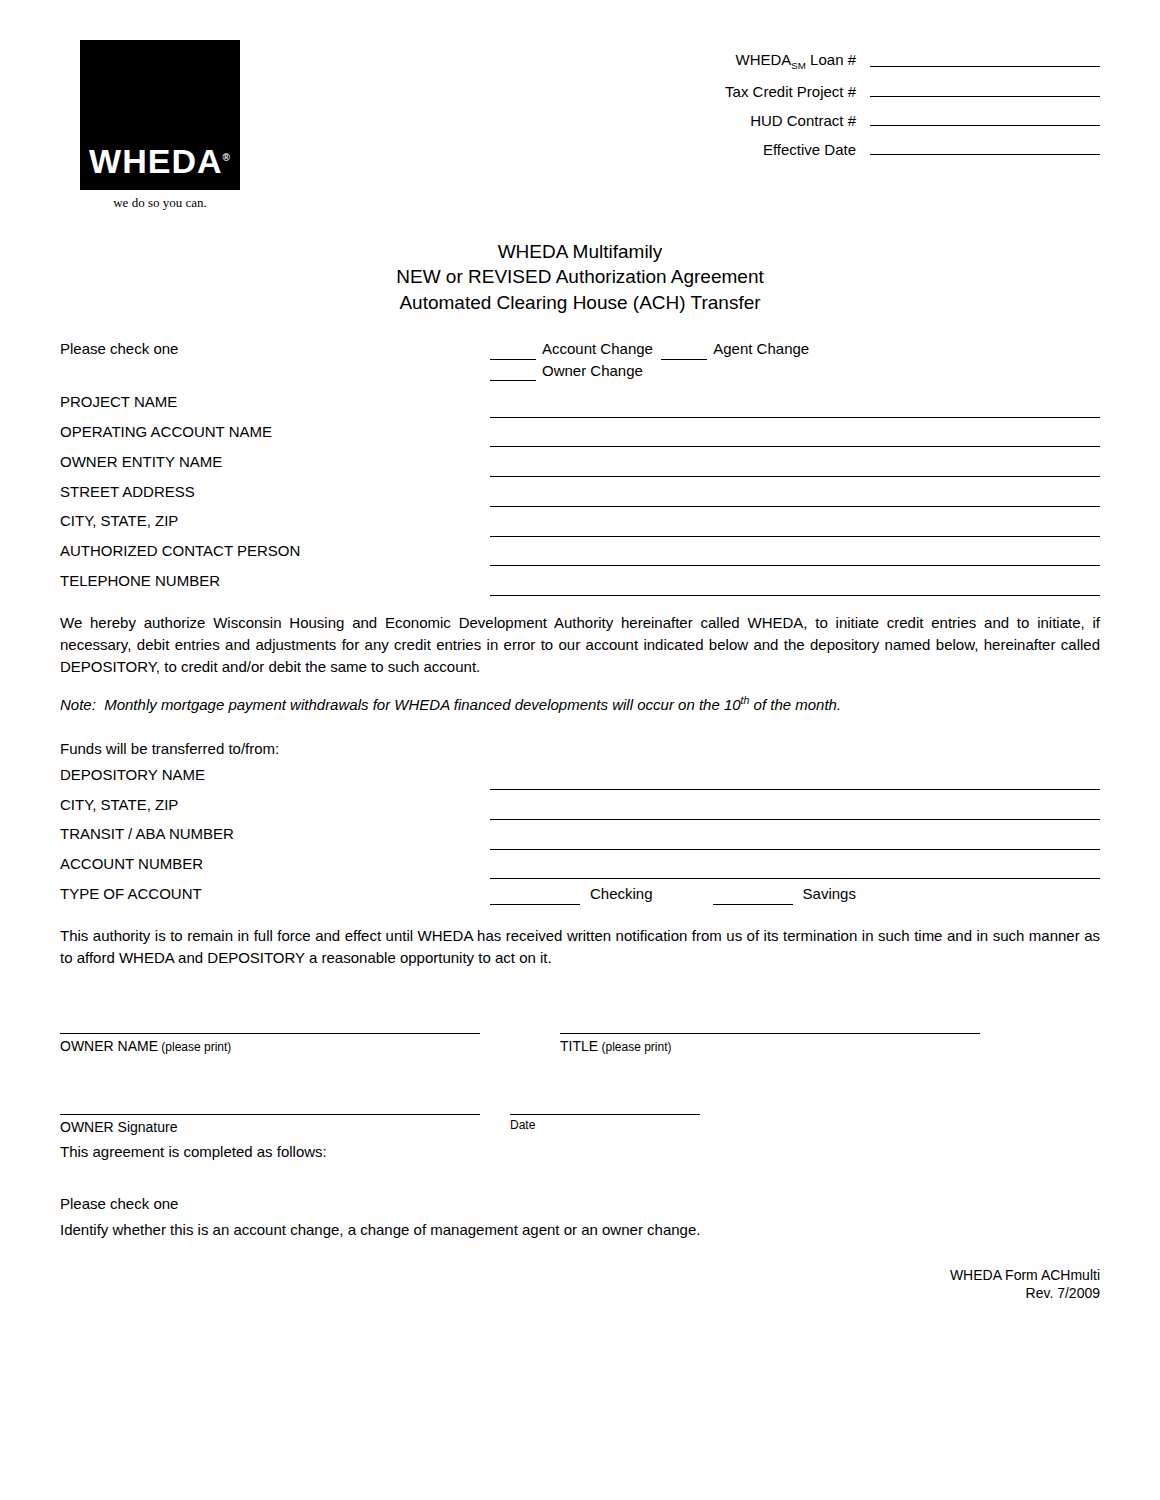WHEDA®
we do so you can.
| WHEDA SM Loan # | |
| Tax Credit Project # | |
| HUD Contract # | |
| Effective Date | |
WHEDA Multifamily
NEW or REVISED Authorization Agreement
Automated Clearing House (ACH) Transfer
Please check one
Account Change Agent Change
Owner Change
| PROJECT NAME | |
| OPERATING ACCOUNT NAME | |
| OWNER ENTITY NAME | |
| STREET ADDRESS | |
| CITY, STATE, ZIP | |
| AUTHORIZED CONTACT PERSON | |
| TELEPHONE NUMBER | |
We hereby authorize Wisconsin Housing and Economic Development Authority hereinafter called WHEDA, to initiate credit entries and to initiate, if necessary, debit entries and adjustments for any credit entries in error to our account indicated below and the depository named below, hereinafter called DEPOSITORY, to credit and/or debit the same to such account.
Note: Monthly mortgage payment withdrawals for WHEDA financed developments will occur on the 10th of the month.
Funds will be transferred to/from:
| DEPOSITORY NAME | |
| CITY, STATE, ZIP | |
| TRANSIT / ABA NUMBER | |
| ACCOUNT NUMBER | |
| TYPE OF ACCOUNT | Checking Savings |
This authority is to remain in full force and effect until WHEDA has received written notification from us of its termination in such time and in such manner as to afford WHEDA and DEPOSITORY a reasonable opportunity to act on it.
OWNER NAME (please print)
TITLE (please print)
OWNER Signature
Date
This agreement is completed as follows:
Please check one
Identify whether this is an account change, a change of management agent or an owner change.
WHEDA Form ACHmulti
Rev. 7/2009